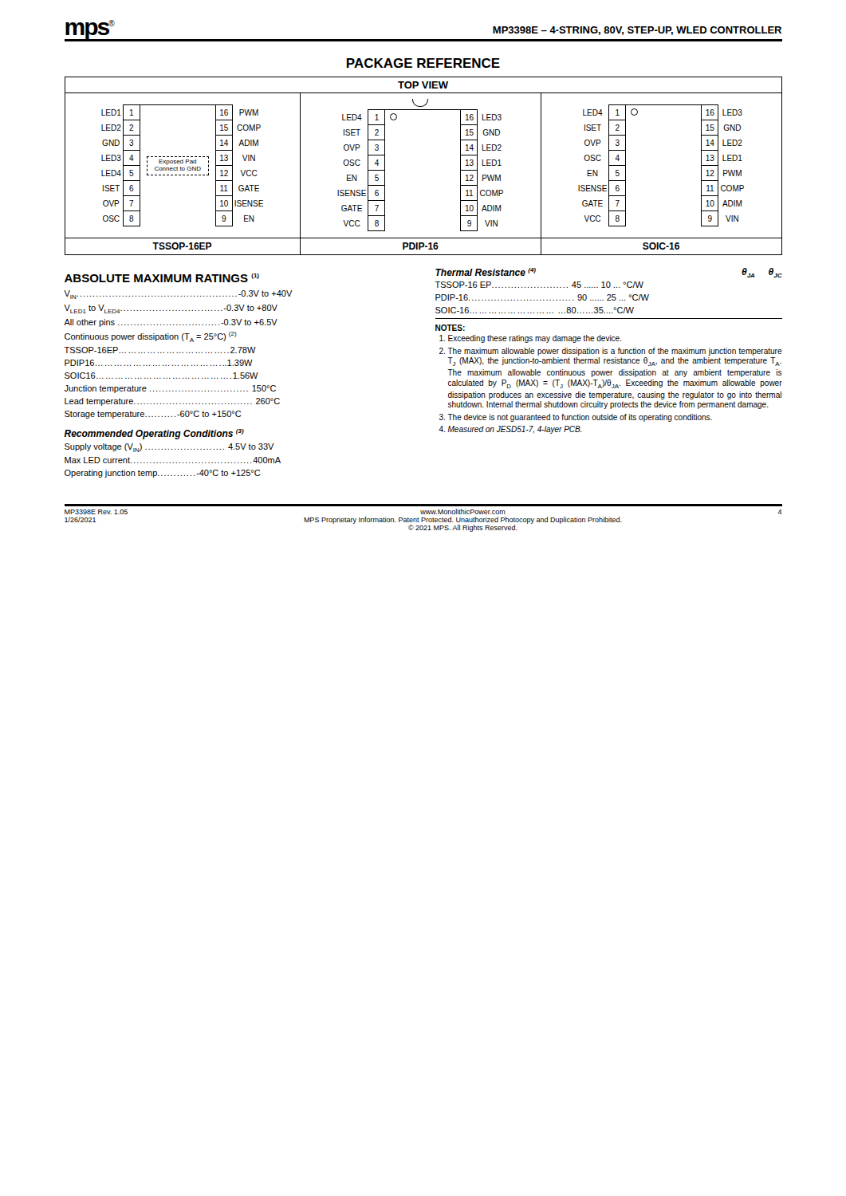mps®
MP3398E – 4-STRING, 80V, STEP-UP, WLED CONTROLLER
PACKAGE REFERENCE
| TOP VIEW |
| --- |
| / LED1 / 1 / Exposed Pad Connect to GND / 16 / PWM / / LED2 / 2 / 15 / COMP / / GND / 3 / 14 / ADIM / / LED3 / 4 / 13 / VIN / / LED4 / 5 / 12 / VCC / / ISET / 6 / 11 / GATE / / OVP / 7 / 10 / ISENSE / / OSC / 8 / 9 / EN / | / LED4 / 1 / / 16 / LED3 / / ISET / 2 / 15 / GND / / OVP / 3 / 14 / LED2 / / OSC / 4 / 13 / LED1 / / EN / 5 / 12 / PWM / / ISENSE / 6 / 11 / COMP / / GATE / 7 / 10 / ADIM / / VCC / 8 / 9 / VIN / | / LED4 / 1 / / 16 / LED3 / / ISET / 2 / 15 / GND / / OVP / 3 / 14 / LED2 / / OSC / 4 / 13 / LED1 / / EN / 5 / 12 / PWM / / ISENSE / 6 / 11 / COMP / / GATE / 7 / 10 / ADIM / / VCC / 8 / 9 / VIN / |
| TSSOP-16EP | PDIP-16 | SOIC-16 |
ABSOLUTE MAXIMUM RATINGS (1)
VIN..................................................-0.3V to +40V
VLED1 to VLED4................................-0.3V to +80V
All other pins ................................-0.3V to +6.5V
Continuous power dissipation (TA = 25°C) (2)
TSSOP-16EP…………………………….. 2.78W
PDIP16…………………………………...1.39W
SOIC16……………………………………. 1.56W
Junction temperature ............................... 150°C
Lead temperature..................................... 260°C
Storage temperature..........-60°C to +150°C
Recommended Operating Conditions (3)
Supply voltage (VIN) ......................... 4.5V to 33V
Max LED current...................................... 400mA
Operating junction temp............-40°C to +125°C
Thermal Resistance (4) θJA θJC
TSSOP-16 EP........................ 45 ...... 10 ... °C/W
PDIP-16................................. 90 ...... 25 ... °C/W
SOIC-16……………………… …80……35....°C/W
NOTES:
Exceeding these ratings may damage the device.
The maximum allowable power dissipation is a function of the maximum junction temperature TJ (MAX), the junction-to-ambient thermal resistance θJA, and the ambient temperature TA. The maximum allowable continuous power dissipation at any ambient temperature is calculated by PD (MAX) = (TJ (MAX)-TA)/θJA. Exceeding the maximum allowable power dissipation produces an excessive die temperature, causing the regulator to go into thermal shutdown. Internal thermal shutdown circuitry protects the device from permanent damage.
The device is not guaranteed to function outside of its operating conditions.
Measured on JESD51-7, 4-layer PCB.
MP3398E Rev. 1.05
1/26/2021
www.MonolithicPower.com
MPS Proprietary Information. Patent Protected. Unauthorized Photocopy and Duplication Prohibited.
© 2021 MPS. All Rights Reserved.
4